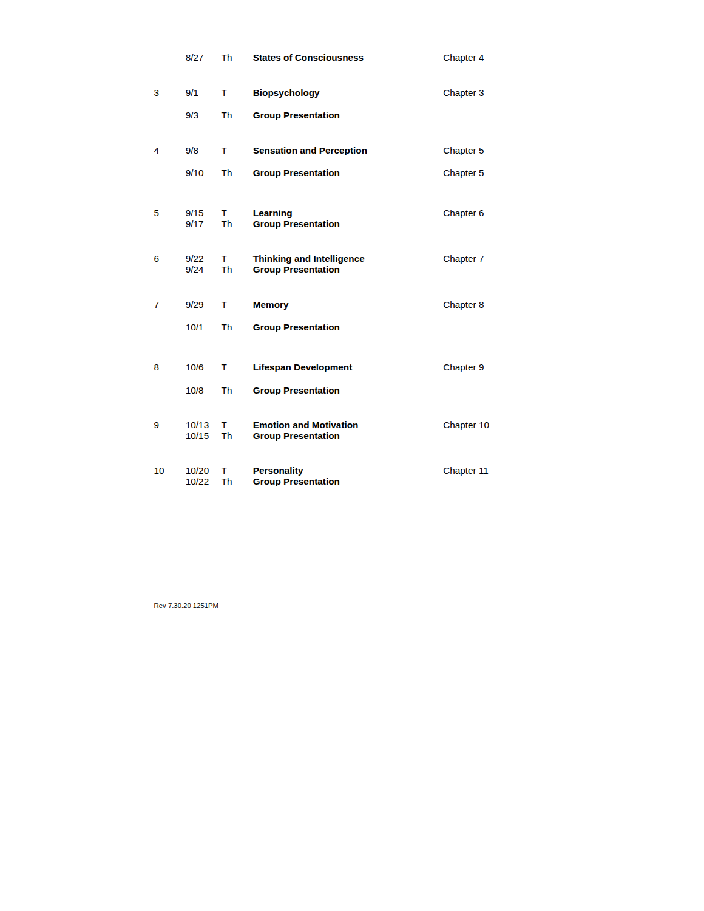| | 8/27 | Th | States of Consciousness | Chapter 4 |
| 3 | 9/1 | T | Biopsychology | Chapter 3 |
| | 9/3 | Th | Group Presentation | |
| 4 | 9/8 | T | Sensation and Perception | Chapter 5 |
| | 9/10 | Th | Group Presentation | Chapter 5 |
| 5 | 9/15 | T | Learning | Chapter 6 |
| | 9/17 | Th | Group Presentation | |
| 6 | 9/22 | T | Thinking and Intelligence | Chapter 7 |
| | 9/24 | Th | Group Presentation | |
| 7 | 9/29 | T | Memory | Chapter 8 |
| | 10/1 | Th | Group Presentation | |
| 8 | 10/6 | T | Lifespan Development | Chapter 9 |
| | 10/8 | Th | Group Presentation | |
| 9 | 10/13 | T | Emotion and Motivation | Chapter 10 |
| | 10/15 | Th | Group Presentation | |
| 10 | 10/20 | T | Personality | Chapter 11 |
| | 10/22 | Th | Group Presentation | |
Rev 7.30.20 1251PM